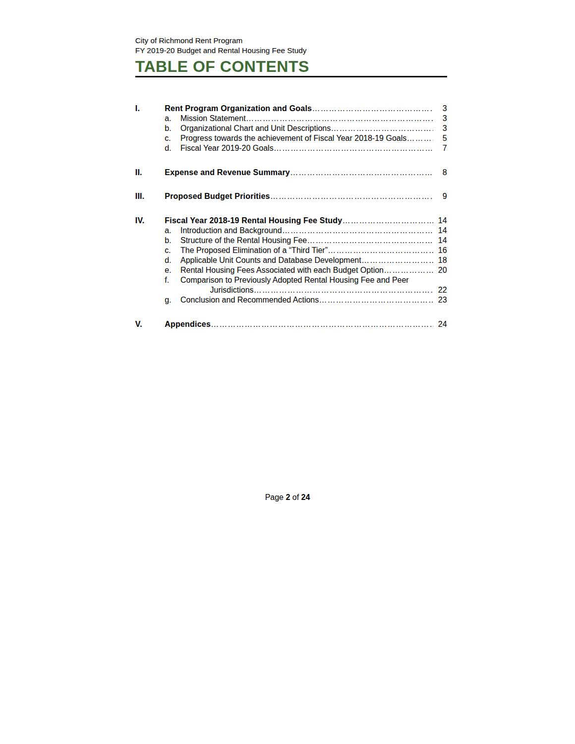City of Richmond Rent Program
FY 2019-20 Budget and Rental Housing Fee Study
TABLE OF CONTENTS
I. Rent Program Organization and Goals …………………………………………………………………… 3
a. Mission Statement ………………………………………………………………………………… 3
b. Organizational Chart and Unit Descriptions ………………………………………………… 3
c. Progress towards the achievement of Fiscal Year 2018-19 Goals ………………… 5
d. Fiscal Year 2019-20 Goals …………………………………………………………………………… 7
II. Expense and Revenue Summary ………………………………………………………………………… 8
III. Proposed Budget Priorities ……………………………………………………………………………… 9
IV. Fiscal Year 2018-19 Rental Housing Fee Study ………………………………………………… 14
a. Introduction and Background ……………………………………………………………………… 14
b. Structure of the Rental Housing Fee …………………………………………………………… 14
c. The Proposed Elimination of a “Third Tier” ………………………………………………… 16
d. Applicable Unit Counts and Database Development …………………………………… 18
e. Rental Housing Fees Associated with each Budget Option ………………………… 20
f. Comparison to Previously Adopted Rental Housing Fee and Peer
Jurisdictions …………………………………………………………………………………………… 22
g. Conclusion and Recommended Actions ……………………………………………………… 23
V. Appendices ………………………………………………………………………………………………… 24
Page 2 of 24